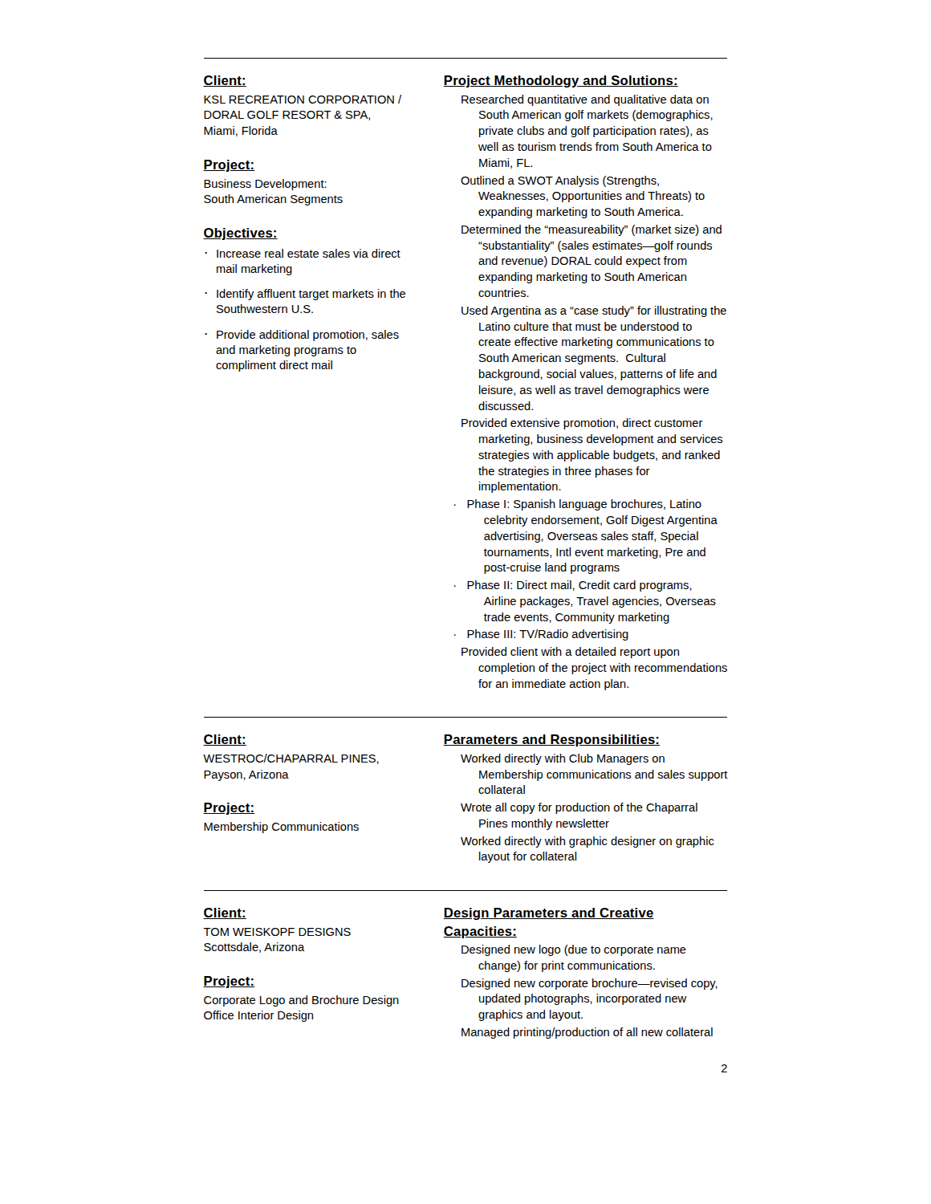Client:
KSL RECREATION CORPORATION /
DORAL GOLF RESORT & SPA,
Miami, Florida
Project:
Business Development:
South American Segments
Objectives:
Increase real estate sales via direct mail marketing
Identify affluent target markets in the Southwestern U.S.
Provide additional promotion, sales and marketing programs to compliment direct mail
Project Methodology and Solutions:
Researched quantitative and qualitative data on South American golf markets (demographics, private clubs and golf participation rates), as well as tourism trends from South America to Miami, FL.
Outlined a SWOT Analysis (Strengths, Weaknesses, Opportunities and Threats) to expanding marketing to South America.
Determined the “measureability” (market size) and “substantiality” (sales estimates—golf rounds and revenue) DORAL could expect from expanding marketing to South American countries.
Used Argentina as a “case study” for illustrating the Latino culture that must be understood to create effective marketing communications to South American segments. Cultural background, social values, patterns of life and leisure, as well as travel demographics were discussed.
Provided extensive promotion, direct customer marketing, business development and services strategies with applicable budgets, and ranked the strategies in three phases for implementation.
Phase I: Spanish language brochures, Latino celebrity endorsement, Golf Digest Argentina advertising, Overseas sales staff, Special tournaments, Intl event marketing, Pre and post-cruise land programs
Phase II: Direct mail, Credit card programs, Airline packages, Travel agencies, Overseas trade events, Community marketing
Phase III: TV/Radio advertising
Provided client with a detailed report upon completion of the project with recommendations for an immediate action plan.
Client:
WESTROC/CHAPARRAL PINES,
Payson, Arizona
Project:
Membership Communications
Parameters and Responsibilities:
Worked directly with Club Managers on Membership communications and sales support collateral
Wrote all copy for production of the Chaparral Pines monthly newsletter
Worked directly with graphic designer on graphic layout for collateral
Client:
TOM WEISKOPF DESIGNS
Scottsdale, Arizona
Project:
Corporate Logo and Brochure Design
Office Interior Design
Design Parameters and Creative Capacities:
Designed new logo (due to corporate name change) for print communications.
Designed new corporate brochure—revised copy, updated photographs, incorporated new graphics and layout.
Managed printing/production of all new collateral
2